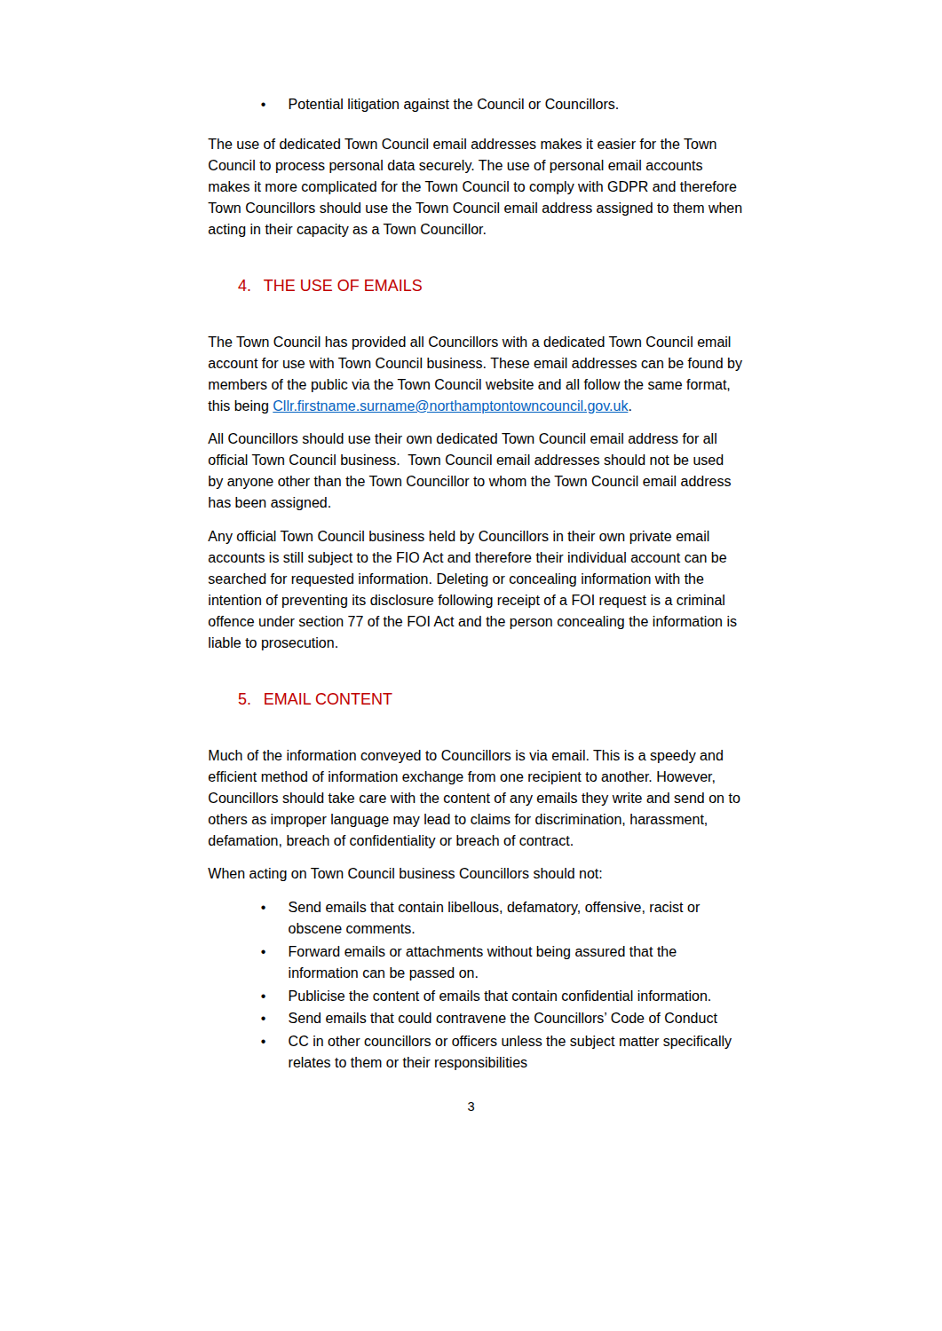Potential litigation against the Council or Councillors.
The use of dedicated Town Council email addresses makes it easier for the Town Council to process personal data securely. The use of personal email accounts makes it more complicated for the Town Council to comply with GDPR and therefore Town Councillors should use the Town Council email address assigned to them when acting in their capacity as a Town Councillor.
4. THE USE OF EMAILS
The Town Council has provided all Councillors with a dedicated Town Council email account for use with Town Council business. These email addresses can be found by members of the public via the Town Council website and all follow the same format, this being Cllr.firstname.surname@northamptontowncouncil.gov.uk.
All Councillors should use their own dedicated Town Council email address for all official Town Council business. Town Council email addresses should not be used by anyone other than the Town Councillor to whom the Town Council email address has been assigned.
Any official Town Council business held by Councillors in their own private email accounts is still subject to the FIO Act and therefore their individual account can be searched for requested information. Deleting or concealing information with the intention of preventing its disclosure following receipt of a FOI request is a criminal offence under section 77 of the FOI Act and the person concealing the information is liable to prosecution.
5. EMAIL CONTENT
Much of the information conveyed to Councillors is via email. This is a speedy and efficient method of information exchange from one recipient to another. However, Councillors should take care with the content of any emails they write and send on to others as improper language may lead to claims for discrimination, harassment, defamation, breach of confidentiality or breach of contract.
When acting on Town Council business Councillors should not:
Send emails that contain libellous, defamatory, offensive, racist or obscene comments.
Forward emails or attachments without being assured that the information can be passed on.
Publicise the content of emails that contain confidential information.
Send emails that could contravene the Councillors’ Code of Conduct
CC in other councillors or officers unless the subject matter specifically relates to them or their responsibilities
3